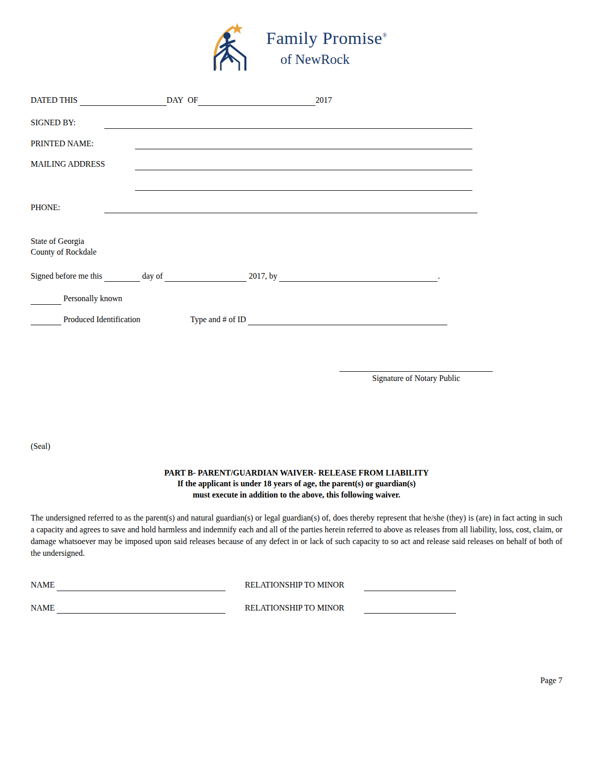Family Promise®
of NewRock
DATED THIS DAY OF 2017
SIGNED BY:
PRINTED NAME:
MAILING ADDRESS
PHONE:
State of Georgia
County of Rockdale
Signed before me this day of 2017, by .
Personally known
Produced Identification Type and # of ID
Signature of Notary Public
(Seal)
PART B- PARENT/GUARDIAN WAIVER- RELEASE FROM LIABILITY
If the applicant is under 18 years of age, the parent(s) or guardian(s)
must execute in addition to the above, this following waiver.
The undersigned referred to as the parent(s) and natural guardian(s) or legal guardian(s) of, does thereby represent that he/she (they) is (are) in fact acting in such a capacity and agrees to save and hold harmless and indemnify each and all of the parties herein referred to above as releases from all liability, loss, cost, claim, or damage whatsoever may be imposed upon said releases because of any defect in or lack of such capacity to so act and release said releases on behalf of both of the undersigned.
NAME RELATIONSHIP TO MINOR
NAME RELATIONSHIP TO MINOR
Page 7